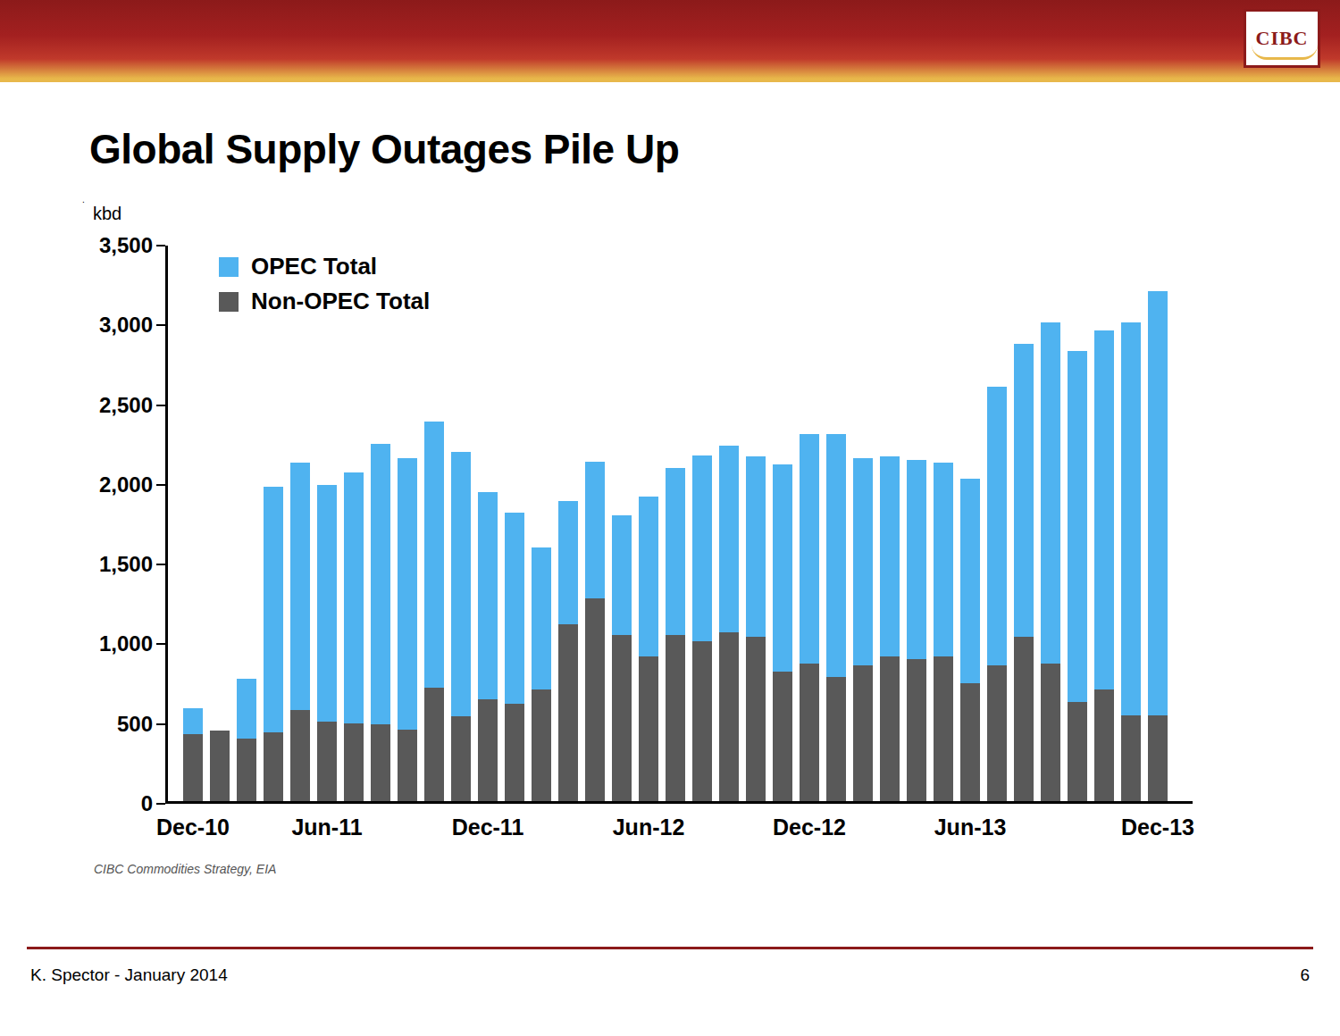CIBC
Global Supply Outages Pile Up
.
kbd
0
500
1,000
1,500
2,000
2,500
3,000
3,500
OPEC Total
Non-OPEC Total
Dec-10
Jun-11
Dec-11
Jun-12
Dec-12
Jun-13
Dec-13
CIBC Commodities Strategy, EIA
K. Spector - January 2014
6